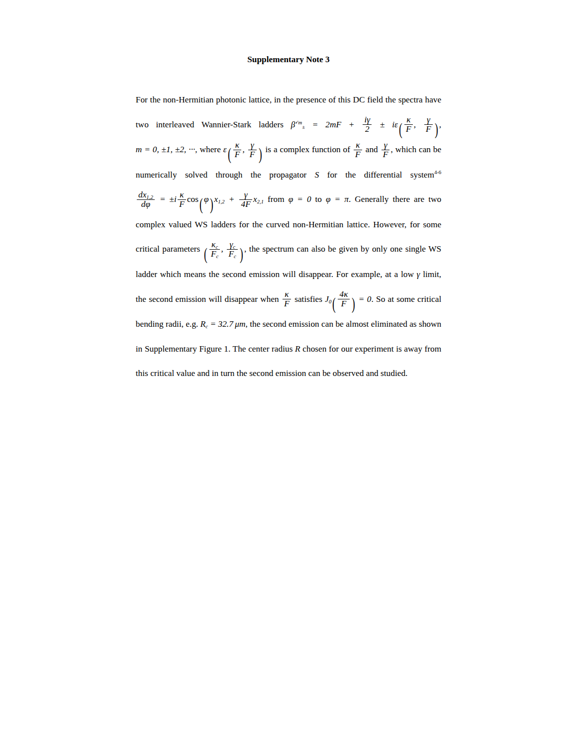Supplementary Note 3
For the non-Hermitian photonic lattice, in the presence of this DC field the spectra have two interleaved Wannier-Stark ladders β′′m± = 2mF + iγ 2 ± iε(κF, γF), m = 0, ±1, ±2, ···, where ε(κF, γF) is a complex function of κF and γF, which can be numerically solved through the propagator S for the differential system4-6 dx1,2 dφ = ±iκF cos(φ) x1,2 + γ 4Fx2,1 from φ = 0 to φ = π. Generally there are two complex valued WS ladders for the curved non-Hermitian lattice. However, for some critical parameters (κc Fc, γc Fc), the spectrum can also be given by only one single WS ladder which means the second emission will disappear. For example, at a low γ limit, the second emission will disappear when κF satisfies J0(4κ F) = 0. So at some critical bending radii, e.g. Rc = 32.7 μm, the second emission can be almost eliminated as shown in Supplementary Figure 1. The center radius R chosen for our experiment is away from this critical value and in turn the second emission can be observed and studied.